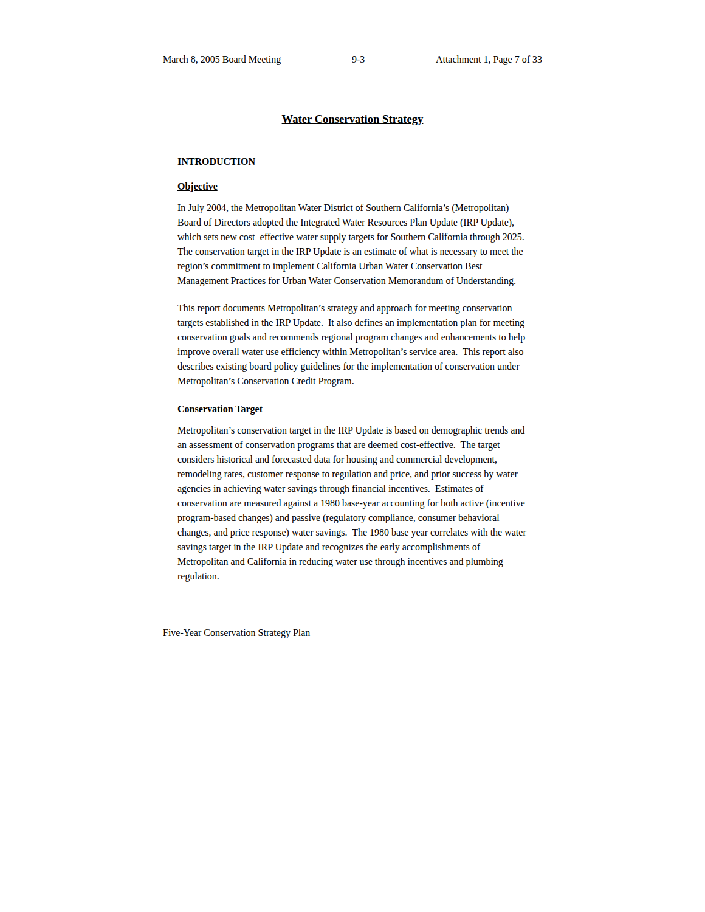March 8, 2005 Board Meeting
9-3
Attachment 1, Page 7 of 33
Water Conservation Strategy
Introduction
Objective
In July 2004, the Metropolitan Water District of Southern California’s (Metropolitan) Board of Directors adopted the Integrated Water Resources Plan Update (IRP Update), which sets new cost–effective water supply targets for Southern California through 2025. The conservation target in the IRP Update is an estimate of what is necessary to meet the region’s commitment to implement California Urban Water Conservation Best Management Practices for Urban Water Conservation Memorandum of Understanding.
This report documents Metropolitan’s strategy and approach for meeting conservation targets established in the IRP Update. It also defines an implementation plan for meeting conservation goals and recommends regional program changes and enhancements to help improve overall water use efficiency within Metropolitan’s service area. This report also describes existing board policy guidelines for the implementation of conservation under Metropolitan’s Conservation Credit Program.
Conservation Target
Metropolitan’s conservation target in the IRP Update is based on demographic trends and an assessment of conservation programs that are deemed cost-effective. The target considers historical and forecasted data for housing and commercial development, remodeling rates, customer response to regulation and price, and prior success by water agencies in achieving water savings through financial incentives. Estimates of conservation are measured against a 1980 base-year accounting for both active (incentive program-based changes) and passive (regulatory compliance, consumer behavioral changes, and price response) water savings. The 1980 base year correlates with the water savings target in the IRP Update and recognizes the early accomplishments of Metropolitan and California in reducing water use through incentives and plumbing regulation.
Five-Year Conservation Strategy Plan